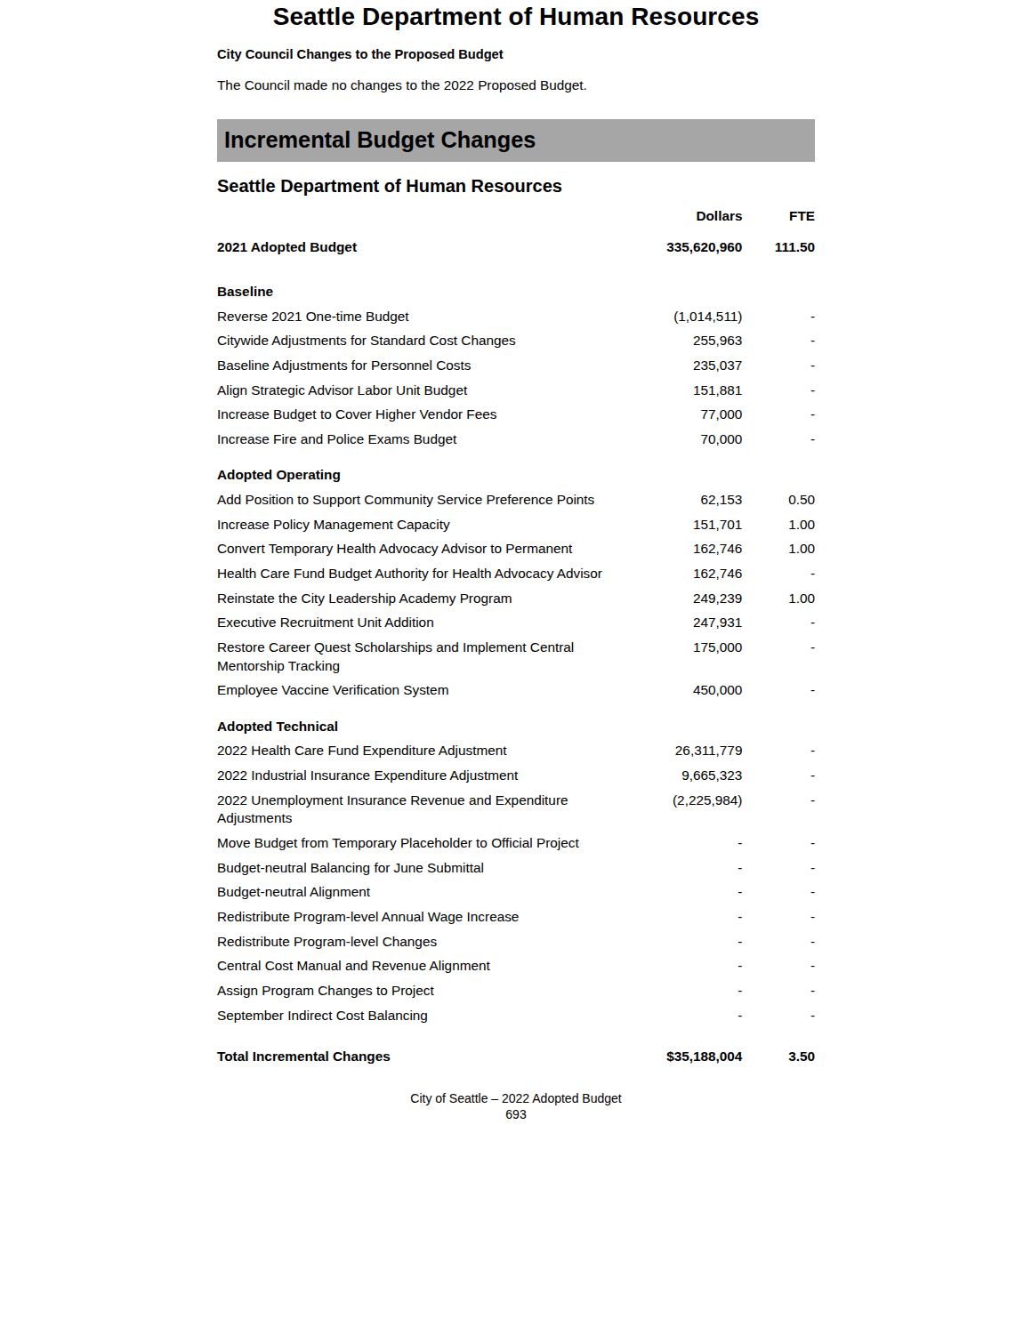Seattle Department of Human Resources
City Council Changes to the Proposed Budget
The Council made no changes to the 2022 Proposed Budget.
Incremental Budget Changes
Seattle Department of Human Resources
| | Dollars | FTE |
| --- | --- | --- |
| 2021 Adopted Budget | 335,620,960 | 111.50 |
| Baseline | | |
| Reverse 2021 One-time Budget | (1,014,511) | - |
| Citywide Adjustments for Standard Cost Changes | 255,963 | - |
| Baseline Adjustments for Personnel Costs | 235,037 | - |
| Align Strategic Advisor Labor Unit Budget | 151,881 | - |
| Increase Budget to Cover Higher Vendor Fees | 77,000 | - |
| Increase Fire and Police Exams Budget | 70,000 | - |
| Adopted Operating | | |
| Add Position to Support Community Service Preference Points | 62,153 | 0.50 |
| Increase Policy Management Capacity | 151,701 | 1.00 |
| Convert Temporary Health Advocacy Advisor to Permanent | 162,746 | 1.00 |
| Health Care Fund Budget Authority for Health Advocacy Advisor | 162,746 | - |
| Reinstate the City Leadership Academy Program | 249,239 | 1.00 |
| Executive Recruitment Unit Addition | 247,931 | - |
| Restore Career Quest Scholarships and Implement Central Mentorship Tracking | 175,000 | - |
| Employee Vaccine Verification System | 450,000 | - |
| Adopted Technical | | |
| 2022 Health Care Fund Expenditure Adjustment | 26,311,779 | - |
| 2022 Industrial Insurance Expenditure Adjustment | 9,665,323 | - |
| 2022 Unemployment Insurance Revenue and Expenditure Adjustments | (2,225,984) | - |
| Move Budget from Temporary Placeholder to Official Project | - | - |
| Budget-neutral Balancing for June Submittal | - | - |
| Budget-neutral Alignment | - | - |
| Redistribute Program-level Annual Wage Increase | - | - |
| Redistribute Program-level Changes | - | - |
| Central Cost Manual and Revenue Alignment | - | - |
| Assign Program Changes to Project | - | - |
| September Indirect Cost Balancing | - | - |
| Total Incremental Changes | $35,188,004 | 3.50 |
City of Seattle – 2022 Adopted Budget
693